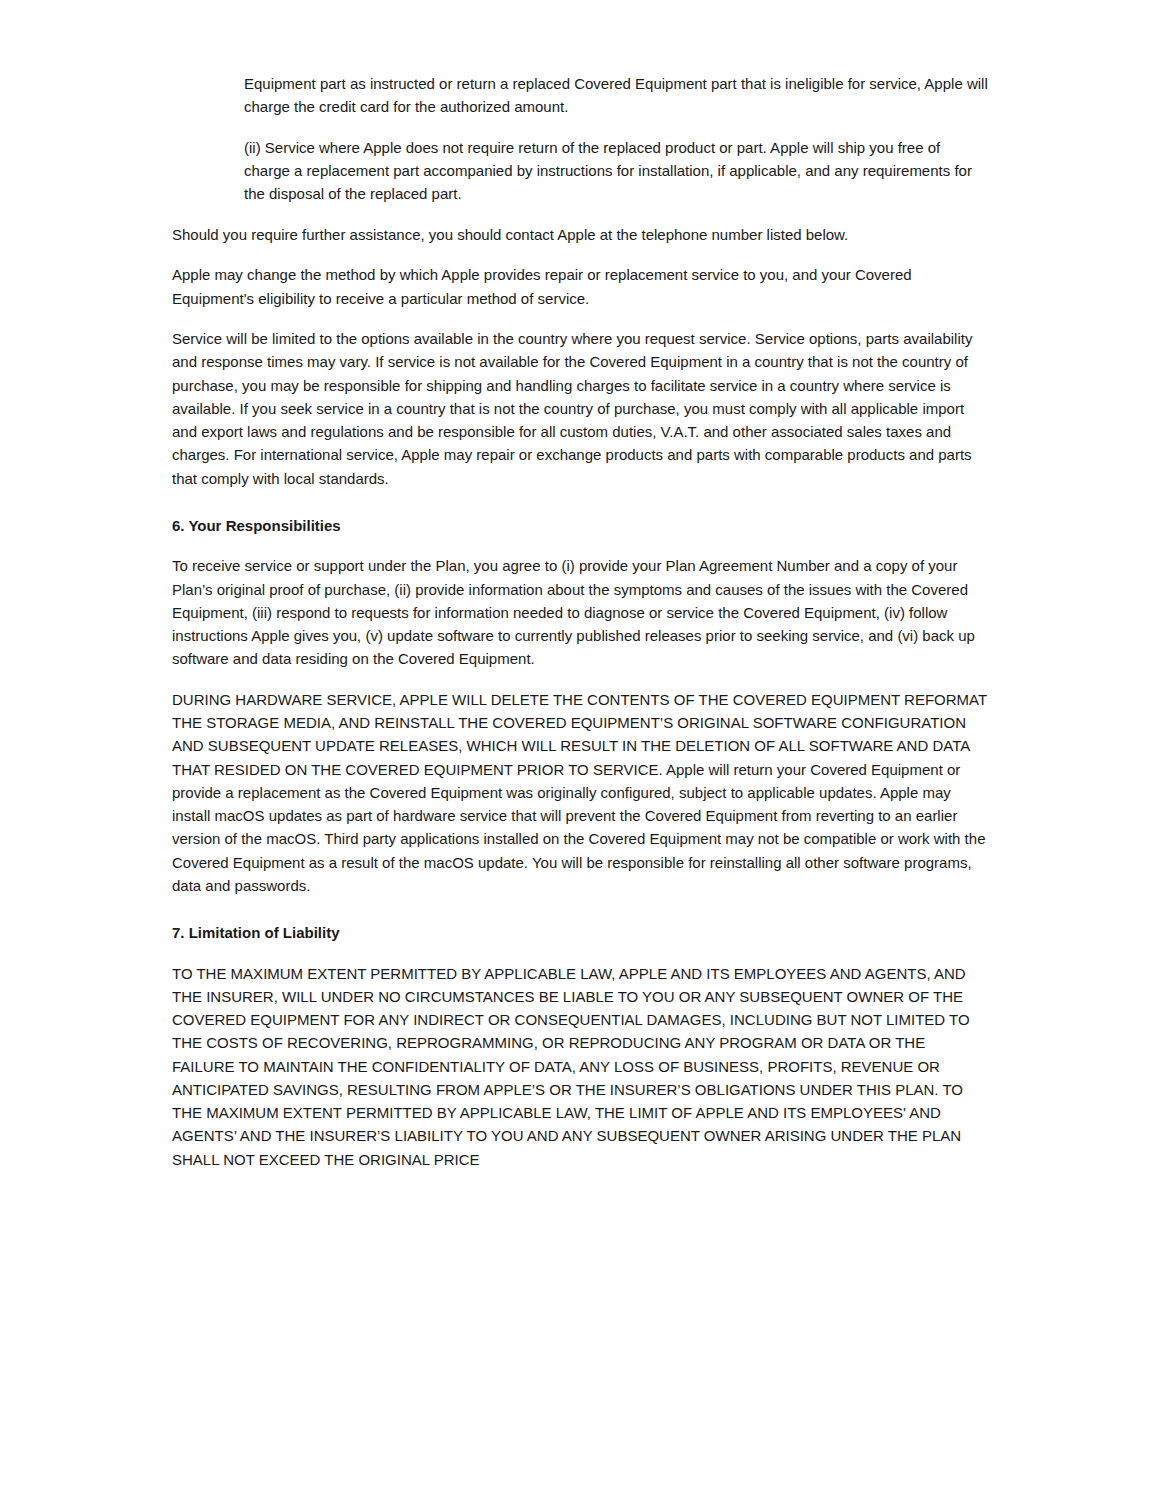Equipment part as instructed or return a replaced Covered Equipment part that is ineligible for service, Apple will charge the credit card for the authorized amount.
(ii) Service where Apple does not require return of the replaced product or part. Apple will ship you free of charge a replacement part accompanied by instructions for installation, if applicable, and any requirements for the disposal of the replaced part.
Should you require further assistance, you should contact Apple at the telephone number listed below.
Apple may change the method by which Apple provides repair or replacement service to you, and your Covered Equipment's eligibility to receive a particular method of service.
Service will be limited to the options available in the country where you request service. Service options, parts availability and response times may vary. If service is not available for the Covered Equipment in a country that is not the country of purchase, you may be responsible for shipping and handling charges to facilitate service in a country where service is available. If you seek service in a country that is not the country of purchase, you must comply with all applicable import and export laws and regulations and be responsible for all custom duties, V.A.T. and other associated sales taxes and charges. For international service, Apple may repair or exchange products and parts with comparable products and parts that comply with local standards.
6. Your Responsibilities
To receive service or support under the Plan, you agree to (i) provide your Plan Agreement Number and a copy of your Plan’s original proof of purchase, (ii) provide information about the symptoms and causes of the issues with the Covered Equipment, (iii) respond to requests for information needed to diagnose or service the Covered Equipment, (iv) follow instructions Apple gives you, (v) update software to currently published releases prior to seeking service, and (vi) back up software and data residing on the Covered Equipment.
DURING HARDWARE SERVICE, APPLE WILL DELETE THE CONTENTS OF THE COVERED EQUIPMENT REFORMAT THE STORAGE MEDIA, AND REINSTALL THE COVERED EQUIPMENT’S ORIGINAL SOFTWARE CONFIGURATION AND SUBSEQUENT UPDATE RELEASES, WHICH WILL RESULT IN THE DELETION OF ALL SOFTWARE AND DATA THAT RESIDED ON THE COVERED EQUIPMENT PRIOR TO SERVICE. Apple will return your Covered Equipment or provide a replacement as the Covered Equipment was originally configured, subject to applicable updates. Apple may install macOS updates as part of hardware service that will prevent the Covered Equipment from reverting to an earlier version of the macOS. Third party applications installed on the Covered Equipment may not be compatible or work with the Covered Equipment as a result of the macOS update. You will be responsible for reinstalling all other software programs, data and passwords.
7. Limitation of Liability
TO THE MAXIMUM EXTENT PERMITTED BY APPLICABLE LAW, APPLE AND ITS EMPLOYEES AND AGENTS, AND THE INSURER, WILL UNDER NO CIRCUMSTANCES BE LIABLE TO YOU OR ANY SUBSEQUENT OWNER OF THE COVERED EQUIPMENT FOR ANY INDIRECT OR CONSEQUENTIAL DAMAGES, INCLUDING BUT NOT LIMITED TO THE COSTS OF RECOVERING, REPROGRAMMING, OR REPRODUCING ANY PROGRAM OR DATA OR THE FAILURE TO MAINTAIN THE CONFIDENTIALITY OF DATA, ANY LOSS OF BUSINESS, PROFITS, REVENUE OR ANTICIPATED SAVINGS, RESULTING FROM APPLE’S OR THE INSURER’S OBLIGATIONS UNDER THIS PLAN. TO THE MAXIMUM EXTENT PERMITTED BY APPLICABLE LAW, THE LIMIT OF APPLE AND ITS EMPLOYEES' AND AGENTS’ AND THE INSURER’S LIABILITY TO YOU AND ANY SUBSEQUENT OWNER ARISING UNDER THE PLAN SHALL NOT EXCEED THE ORIGINAL PRICE